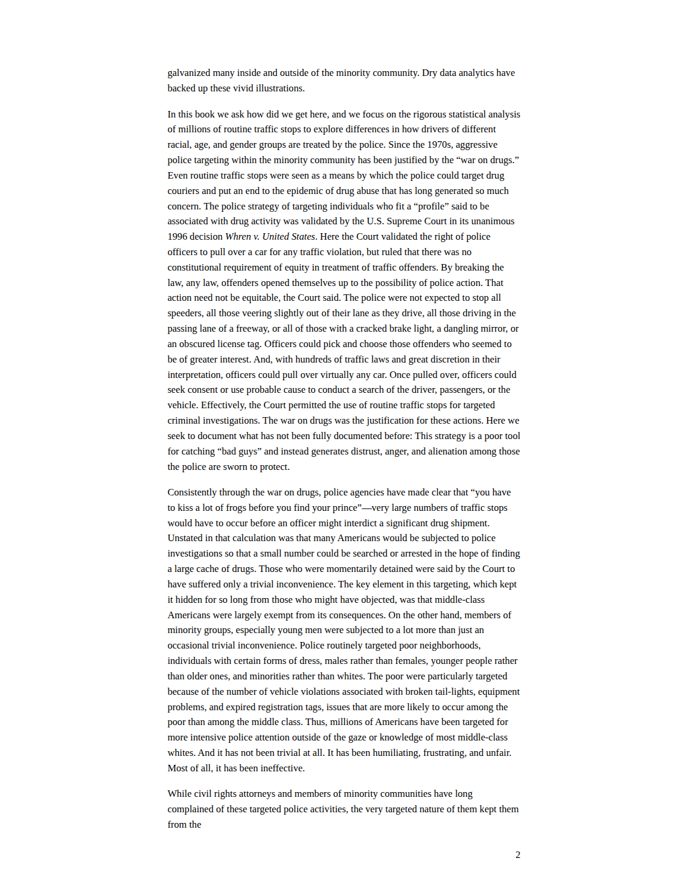galvanized many inside and outside of the minority community. Dry data analytics have backed up these vivid illustrations.
In this book we ask how did we get here, and we focus on the rigorous statistical analysis of millions of routine traffic stops to explore differences in how drivers of different racial, age, and gender groups are treated by the police. Since the 1970s, aggressive police targeting within the minority community has been justified by the “war on drugs.” Even routine traffic stops were seen as a means by which the police could target drug couriers and put an end to the epidemic of drug abuse that has long generated so much concern. The police strategy of targeting individuals who fit a “profile” said to be associated with drug activity was validated by the U.S. Supreme Court in its unanimous 1996 decision Whren v. United States. Here the Court validated the right of police officers to pull over a car for any traffic violation, but ruled that there was no constitutional requirement of equity in treatment of traffic offenders. By breaking the law, any law, offenders opened themselves up to the possibility of police action. That action need not be equitable, the Court said. The police were not expected to stop all speeders, all those veering slightly out of their lane as they drive, all those driving in the passing lane of a freeway, or all of those with a cracked brake light, a dangling mirror, or an obscured license tag. Officers could pick and choose those offenders who seemed to be of greater interest. And, with hundreds of traffic laws and great discretion in their interpretation, officers could pull over virtually any car. Once pulled over, officers could seek consent or use probable cause to conduct a search of the driver, passengers, or the vehicle. Effectively, the Court permitted the use of routine traffic stops for targeted criminal investigations. The war on drugs was the justification for these actions. Here we seek to document what has not been fully documented before: This strategy is a poor tool for catching “bad guys” and instead generates distrust, anger, and alienation among those the police are sworn to protect.
Consistently through the war on drugs, police agencies have made clear that “you have to kiss a lot of frogs before you find your prince”—very large numbers of traffic stops would have to occur before an officer might interdict a significant drug shipment. Unstated in that calculation was that many Americans would be subjected to police investigations so that a small number could be searched or arrested in the hope of finding a large cache of drugs. Those who were momentarily detained were said by the Court to have suffered only a trivial inconvenience. The key element in this targeting, which kept it hidden for so long from those who might have objected, was that middle-class Americans were largely exempt from its consequences. On the other hand, members of minority groups, especially young men were subjected to a lot more than just an occasional trivial inconvenience. Police routinely targeted poor neighborhoods, individuals with certain forms of dress, males rather than females, younger people rather than older ones, and minorities rather than whites. The poor were particularly targeted because of the number of vehicle violations associated with broken tail-lights, equipment problems, and expired registration tags, issues that are more likely to occur among the poor than among the middle class. Thus, millions of Americans have been targeted for more intensive police attention outside of the gaze or knowledge of most middle-class whites. And it has not been trivial at all. It has been humiliating, frustrating, and unfair. Most of all, it has been ineffective.
While civil rights attorneys and members of minority communities have long complained of these targeted police activities, the very targeted nature of them kept them from the
2